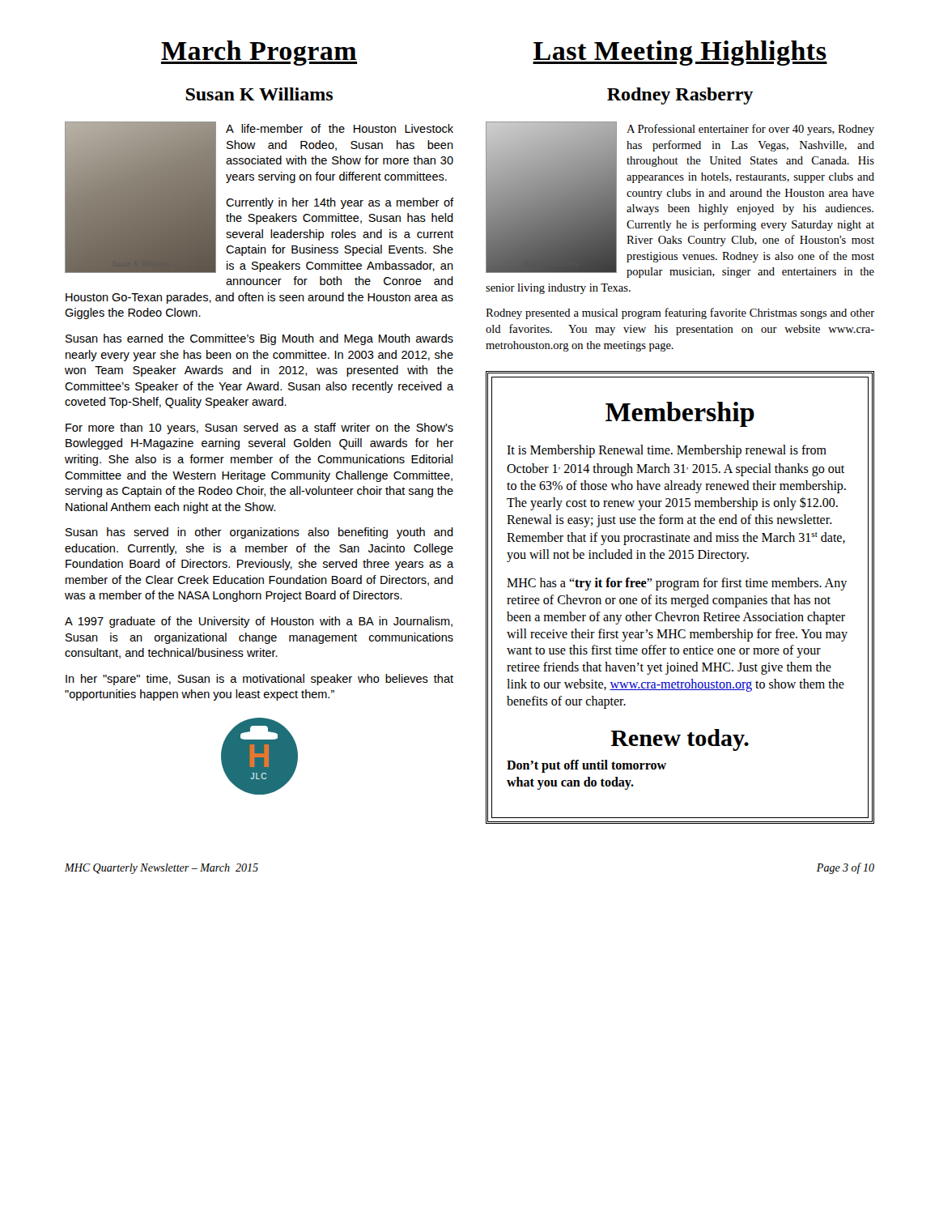March Program
Susan K Williams
Susan K Williams
A life-member of the Houston Livestock Show and Rodeo, Susan has been associated with the Show for more than 30 years serving on four different committees.
Currently in her 14th year as a member of the Speakers Committee, Susan has held several leadership roles and is a current Captain for Business Special Events. She is a Speakers Committee Ambassador, an announcer for both the Conroe and Houston Go-Texan parades, and often is seen around the Houston area as Giggles the Rodeo Clown.
Susan has earned the Committee’s Big Mouth and Mega Mouth awards nearly every year she has been on the committee. In 2003 and 2012, she won Team Speaker Awards and in 2012, was presented with the Committee’s Speaker of the Year Award. Susan also recently received a coveted Top-Shelf, Quality Speaker award.
For more than 10 years, Susan served as a staff writer on the Show's Bowlegged H-Magazine earning several Golden Quill awards for her writing. She also is a former member of the Communications Editorial Committee and the Western Heritage Community Challenge Committee, serving as Captain of the Rodeo Choir, the all-volunteer choir that sang the National Anthem each night at the Show.
Susan has served in other organizations also benefiting youth and education. Currently, she is a member of the San Jacinto College Foundation Board of Directors. Previously, she served three years as a member of the Clear Creek Education Foundation Board of Directors, and was a member of the NASA Longhorn Project Board of Directors.
A 1997 graduate of the University of Houston with a BA in Journalism, Susan is an organizational change management communications consultant, and technical/business writer.
In her "spare" time, Susan is a motivational speaker who believes that "opportunities happen when you least expect them.”
H
JLC
Last Meeting Highlights
Rodney Rasberry
Rodney Rasberry
A Professional entertainer for over 40 years, Rodney has performed in Las Vegas, Nashville, and throughout the United States and Canada. His appearances in hotels, restaurants, supper clubs and country clubs in and around the Houston area have always been highly enjoyed by his audiences. Currently he is performing every Saturday night at River Oaks Country Club, one of Houston's most prestigious venues. Rodney is also one of the most popular musician, singer and entertainers in the senior living industry in Texas.
Rodney presented a musical program featuring favorite Christmas songs and other old favorites. You may view his presentation on our website www.cra-metrohouston.org on the meetings page.
Membership
It is Membership Renewal time. Membership renewal is from October 1, 2014 through March 31, 2015. A special thanks go out to the 63% of those who have already renewed their membership. The yearly cost to renew your 2015 membership is only $12.00. Renewal is easy; just use the form at the end of this newsletter. Remember that if you procrastinate and miss the March 31st date, you will not be included in the 2015 Directory.
MHC has a “try it for free” program for first time members. Any retiree of Chevron or one of its merged companies that has not been a member of any other Chevron Retiree Association chapter will receive their first year’s MHC membership for free. You may want to use this first time offer to entice one or more of your retiree friends that haven’t yet joined MHC. Just give them the link to our website, www.cra-metrohouston.org to show them the benefits of our chapter.
Renew today.
Don’t put off until tomorrow
what you can do today.
MHC Quarterly Newsletter – March 2015 Page 3 of 10